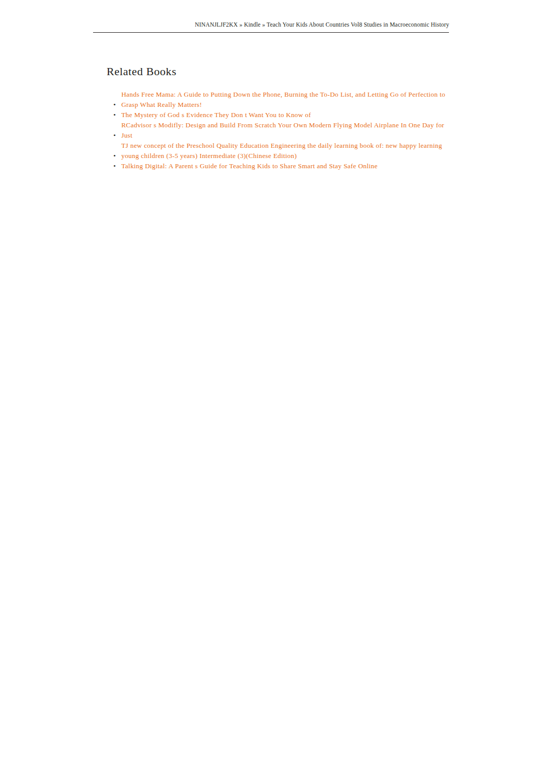NINANJLJF2KX » Kindle » Teach Your Kids About Countries Vol8 Studies in Macroeconomic History
Related Books
Hands Free Mama: A Guide to Putting Down the Phone, Burning the To-Do List, and Letting Go of Perfection to
Grasp What Really Matters!
The Mystery of God s Evidence They Don t Want You to Know of
RCadvisor s Modifly: Design and Build From Scratch Your Own Modern Flying Model Airplane In One Day for
Just
TJ new concept of the Preschool Quality Education Engineering the daily learning book of: new happy learning
young children (3-5 years) Intermediate (3)(Chinese Edition)
Talking Digital: A Parent s Guide for Teaching Kids to Share Smart and Stay Safe Online